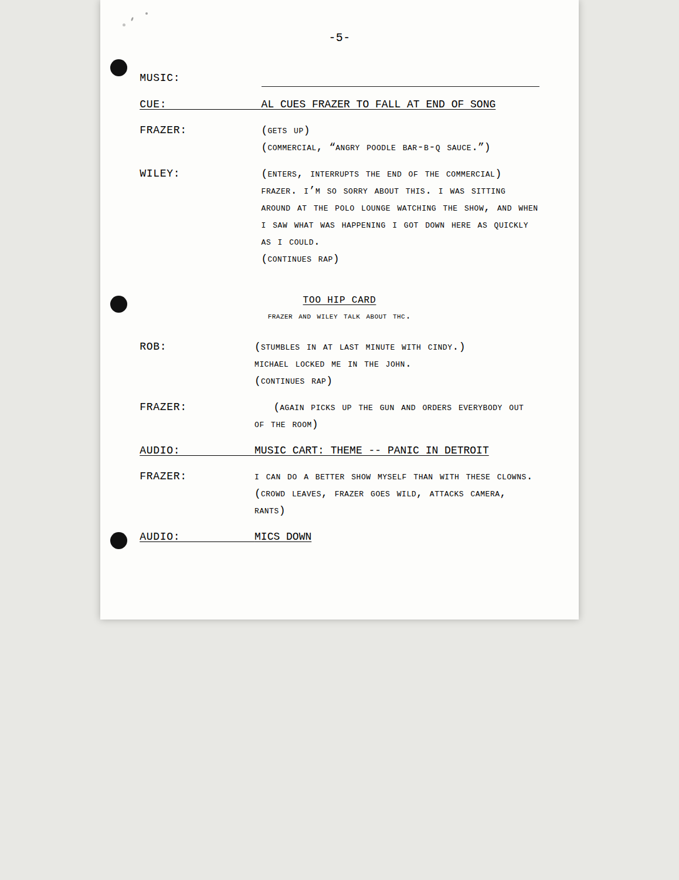-5-
| MUSIC: | |
| CUE: | AL CUES FRAZER TO FALL AT END OF SONG |
| FRAZER: | ( Gets up ) ( Commercial , “ Angry Poodle Bar-B-Q Sauce .”) |
| WILEY: | ( Enters, interrupts the end of the commercial ) Frazer. I’m so sorry about this. I was sitting around at the Polo Lounge watching the show, and when I saw what was happening I got down here as quickly as I could. ( Continues rap ) |
TOO HIP CARD
Frazer and Wiley talk about THC.
| ROB: | ( Stumbles in at last minute with Cindy. ) Michael locked me in the john. ( Continues rap ) |
| FRAZER: | ( Again picks up the gun and orders everybody out of the room ) |
| AUDIO: | MUSIC CART: THEME -- PANIC IN DETROIT |
| FRAZER: | I can do a better show myself than with these clowns. ( Crowd leaves, Frazer goes wild, attacks camera, rants ) |
| AUDIO: | MICS DOWN |